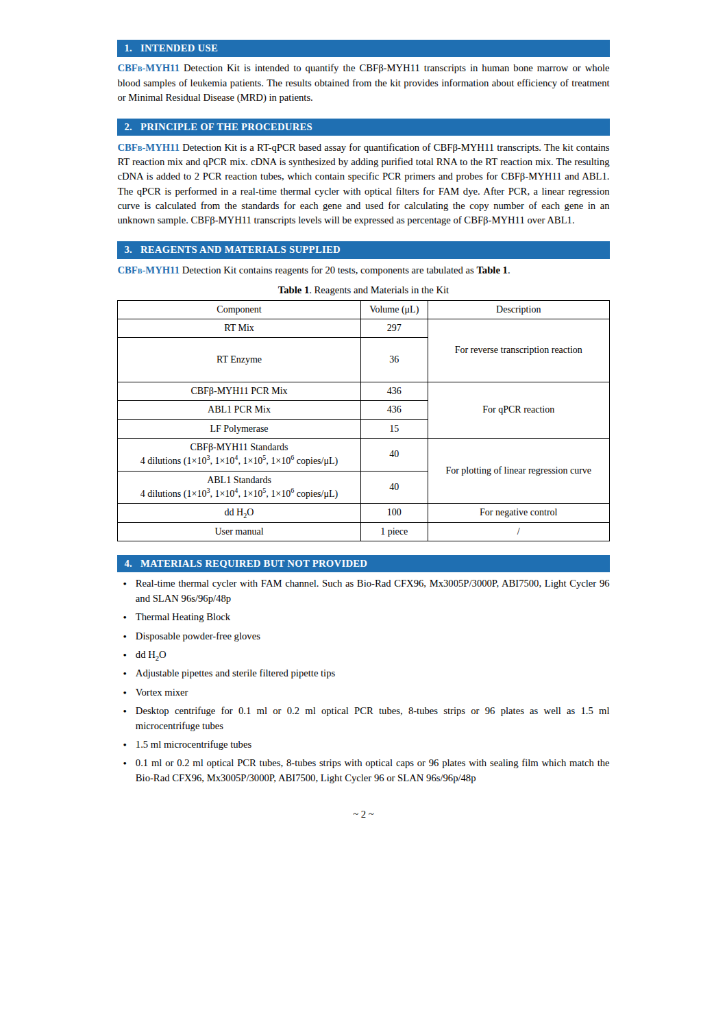1. INTENDED USE
CBFβ-MYH11 Detection Kit is intended to quantify the CBFβ-MYH11 transcripts in human bone marrow or whole blood samples of leukemia patients. The results obtained from the kit provides information about efficiency of treatment or Minimal Residual Disease (MRD) in patients.
2. PRINCIPLE OF THE PROCEDURES
CBFв-MYH11 Detection Kit is a RT-qPCR based assay for quantification of CBFβ-MYH11 transcripts. The kit contains RT reaction mix and qPCR mix. cDNA is synthesized by adding purified total RNA to the RT reaction mix. The resulting cDNA is added to 2 PCR reaction tubes, which contain specific PCR primers and probes for CBFβ-MYH11 and ABL1. The qPCR is performed in a real-time thermal cycler with optical filters for FAM dye. After PCR, a linear regression curve is calculated from the standards for each gene and used for calculating the copy number of each gene in an unknown sample. CBFβ-MYH11 transcripts levels will be expressed as percentage of CBFβ-MYH11 over ABL1.
3. REAGENTS AND MATERIALS SUPPLIED
CBFв-MYH11 Detection Kit contains reagents for 20 tests, components are tabulated as Table 1.
Table 1. Reagents and Materials in the Kit
| Component | Volume (μL) | Description |
| --- | --- | --- |
| RT Mix | 297 | For reverse transcription reaction |
| RT Enzyme | 36 |
| CBFβ-MYH11 PCR Mix | 436 | For qPCR reaction |
| ABL1 PCR Mix | 436 |
| LF Polymerase | 15 |
| CBFβ-MYH11 Standards 4 dilutions (1×10 3 , 1×10 4 , 1×10 5 , 1×10 6 copies/μL) | 40 | For plotting of linear regression curve |
| ABL1 Standards 4 dilutions (1×10 3 , 1×10 4 , 1×10 5 , 1×10 6 copies/μL) | 40 |
| dd H 2 O | 100 | For negative control |
| User manual | 1 piece | / |
4. MATERIALS REQUIRED BUT NOT PROVIDED
Real-time thermal cycler with FAM channel. Such as Bio-Rad CFX96, Mx3005P/3000P, ABI7500, Light Cycler 96 and SLAN 96s/96p/48p
Thermal Heating Block
Disposable powder-free gloves
dd H2O
Adjustable pipettes and sterile filtered pipette tips
Vortex mixer
Desktop centrifuge for 0.1 ml or 0.2 ml optical PCR tubes, 8-tubes strips or 96 plates as well as 1.5 ml microcentrifuge tubes
1.5 ml microcentrifuge tubes
0.1 ml or 0.2 ml optical PCR tubes, 8-tubes strips with optical caps or 96 plates with sealing film which match the Bio-Rad CFX96, Mx3005P/3000P, ABI7500, Light Cycler 96 or SLAN 96s/96p/48p
~ 2 ~